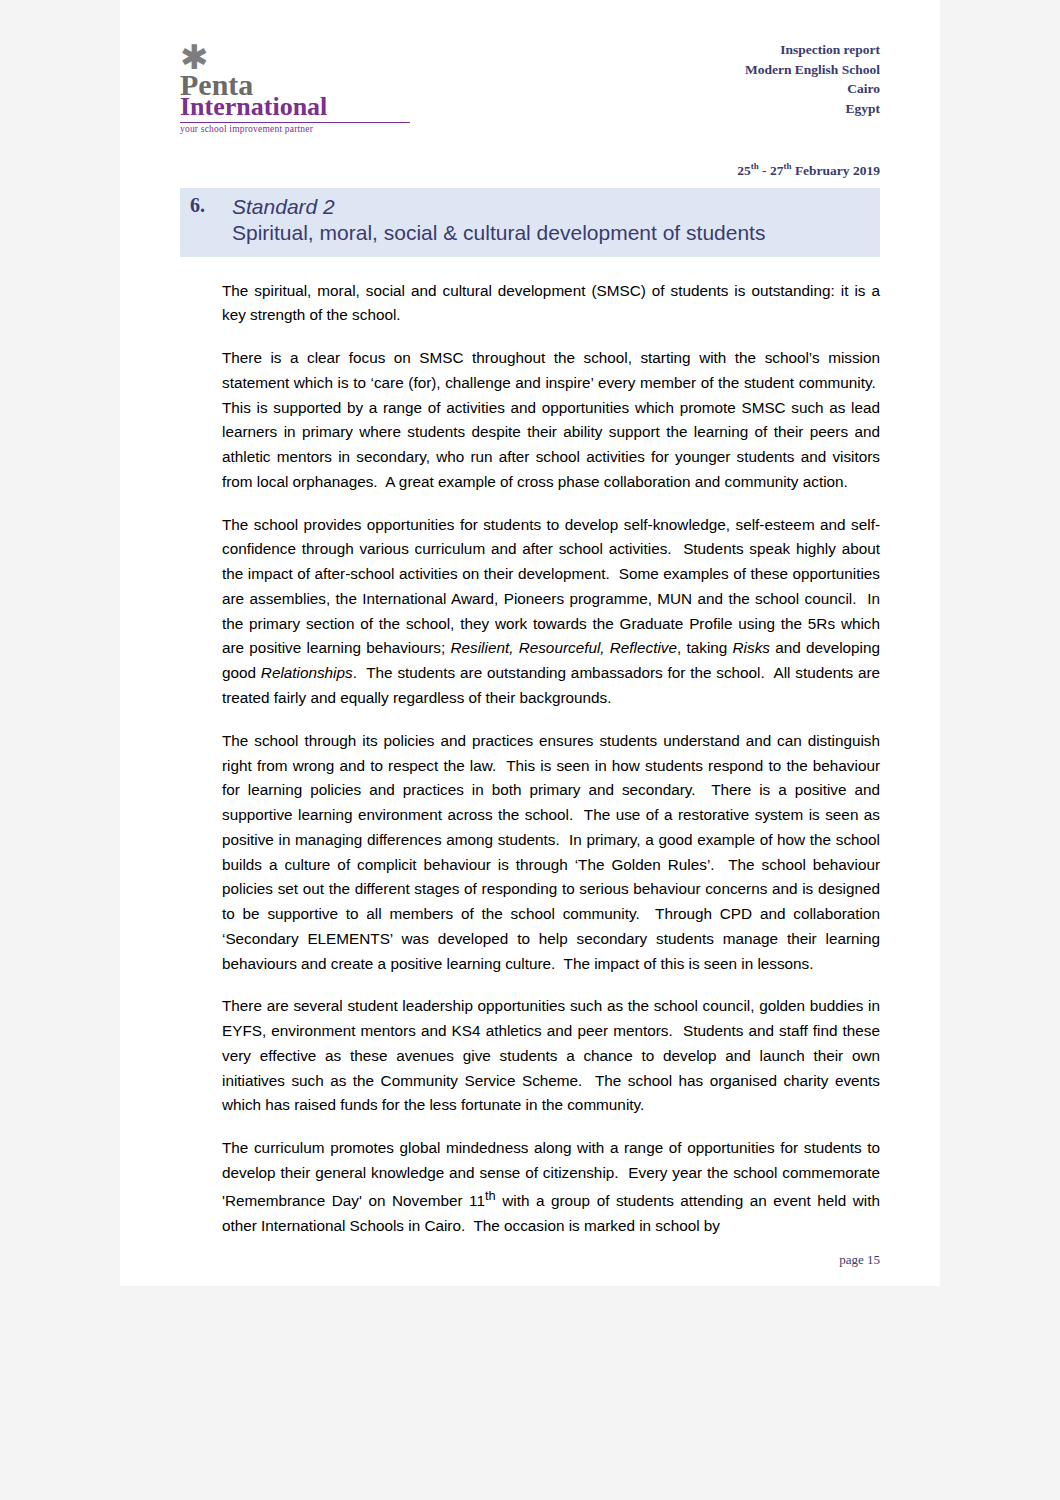✱
Penta International your school improvement partner
Inspection report
Modern English School
Cairo
Egypt
25th - 27th February 2019
6.
Standard 2 Spiritual, moral, social & cultural development of students
The spiritual, moral, social and cultural development (SMSC) of students is outstanding: it is a key strength of the school.
There is a clear focus on SMSC throughout the school, starting with the school’s mission statement which is to ‘care (for), challenge and inspire’ every member of the student community. This is supported by a range of activities and opportunities which promote SMSC such as lead learners in primary where students despite their ability support the learning of their peers and athletic mentors in secondary, who run after school activities for younger students and visitors from local orphanages. A great example of cross phase collaboration and community action.
The school provides opportunities for students to develop self-knowledge, self-esteem and self-confidence through various curriculum and after school activities. Students speak highly about the impact of after-school activities on their development. Some examples of these opportunities are assemblies, the International Award, Pioneers programme, MUN and the school council. In the primary section of the school, they work towards the Graduate Profile using the 5Rs which are positive learning behaviours; Resilient, Resourceful, Reflective, taking Risks and developing good Relationships. The students are outstanding ambassadors for the school. All students are treated fairly and equally regardless of their backgrounds.
The school through its policies and practices ensures students understand and can distinguish right from wrong and to respect the law. This is seen in how students respond to the behaviour for learning policies and practices in both primary and secondary. There is a positive and supportive learning environment across the school. The use of a restorative system is seen as positive in managing differences among students. In primary, a good example of how the school builds a culture of complicit behaviour is through ‘The Golden Rules’. The school behaviour policies set out the different stages of responding to serious behaviour concerns and is designed to be supportive to all members of the school community. Through CPD and collaboration ‘Secondary ELEMENTS’ was developed to help secondary students manage their learning behaviours and create a positive learning culture. The impact of this is seen in lessons.
There are several student leadership opportunities such as the school council, golden buddies in EYFS, environment mentors and KS4 athletics and peer mentors. Students and staff find these very effective as these avenues give students a chance to develop and launch their own initiatives such as the Community Service Scheme. The school has organised charity events which has raised funds for the less fortunate in the community.
The curriculum promotes global mindedness along with a range of opportunities for students to develop their general knowledge and sense of citizenship. Every year the school commemorate 'Remembrance Day' on November 11th with a group of students attending an event held with other International Schools in Cairo. The occasion is marked in school by
page 15